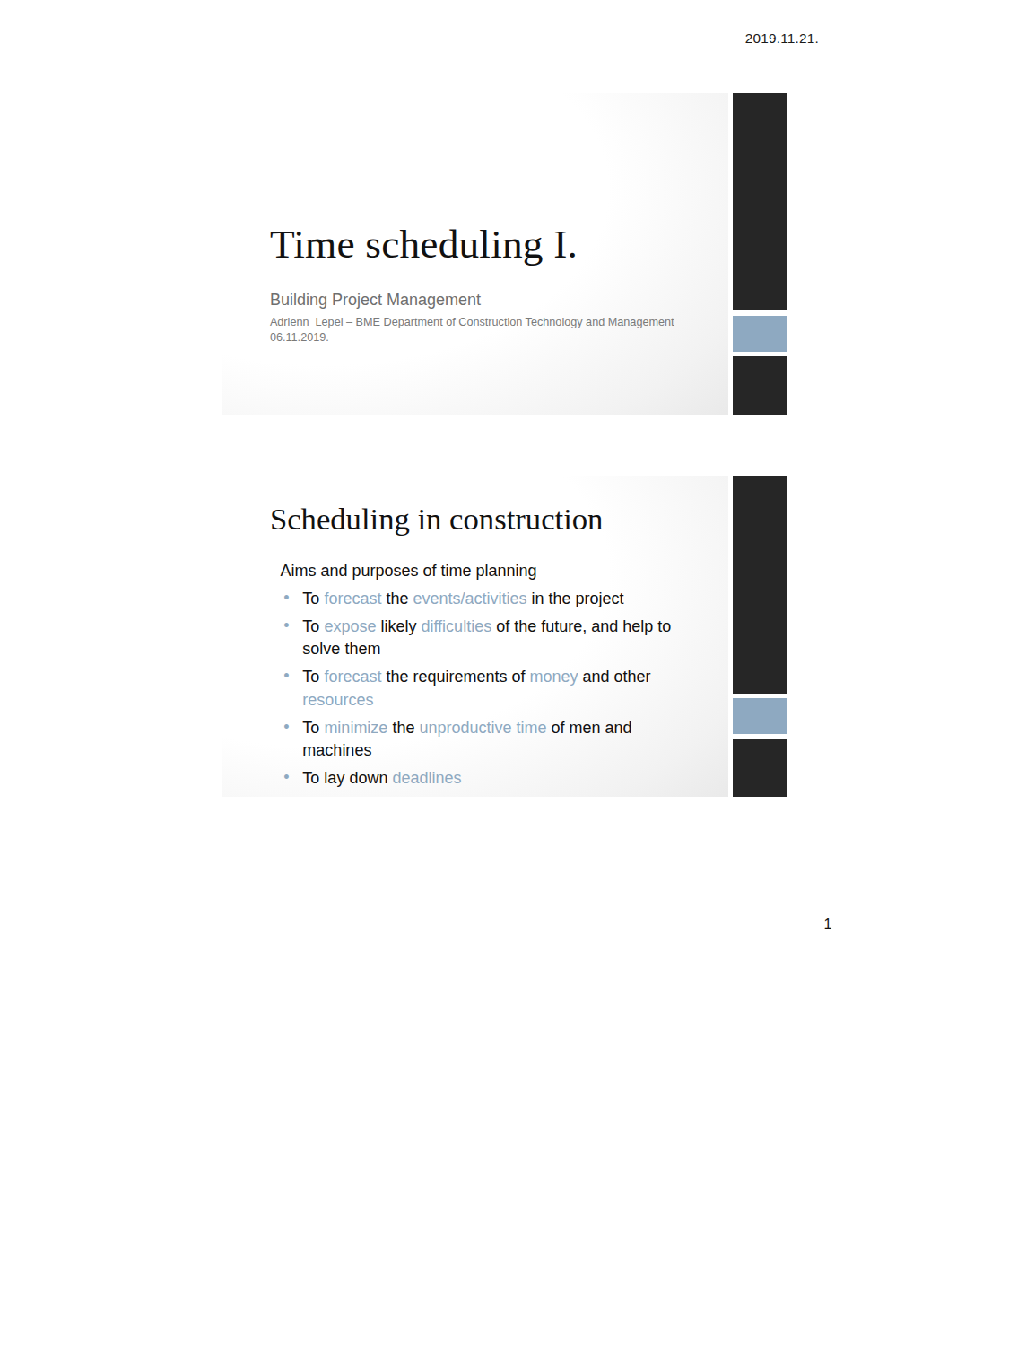2019.11.21.
Time scheduling I.
Building Project Management
Adrienn Lepel – BME Department of Construction Technology and Management
06.11.2019.
Scheduling in construction
Aims and purposes of time planning
To forecast the events/activities in the project
To expose likely difficulties of the future, and help to solve them
To forecast the requirements of money and other resources
To minimize the unproductive time of men and machines
To lay down deadlines
To use as a control tool
1